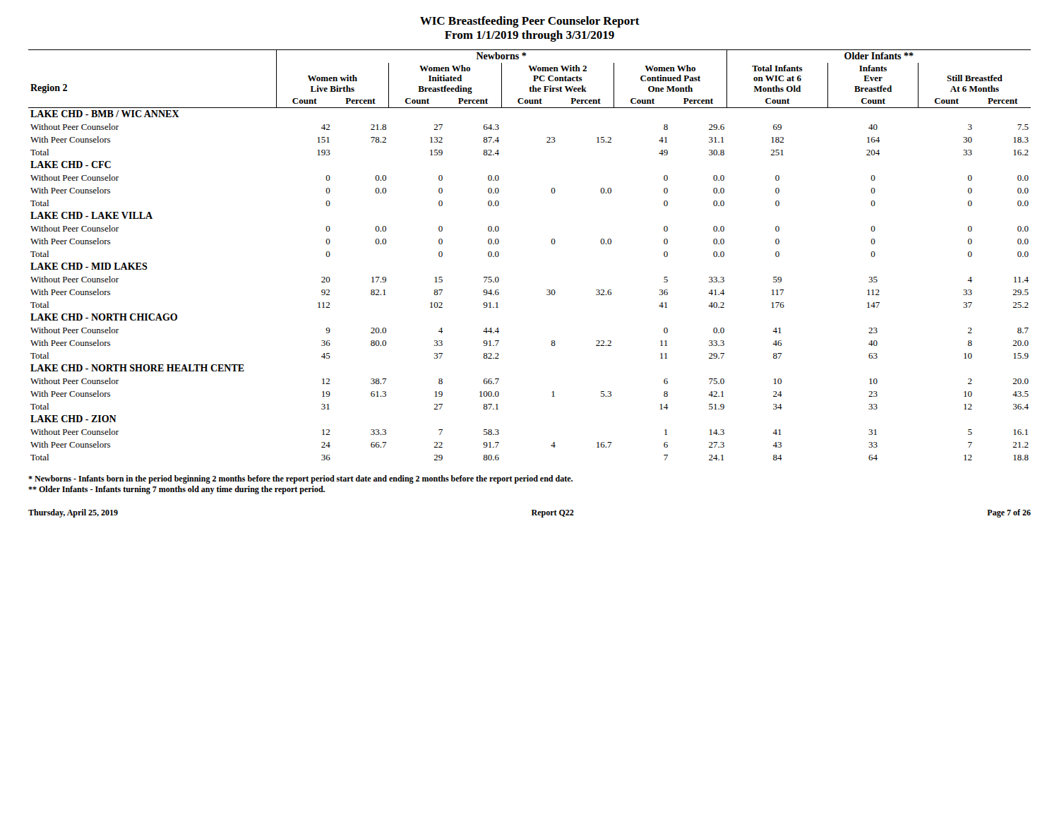WIC Breastfeeding Peer Counselor Report
From 1/1/2019 through 3/31/2019
| | Newborns * | Older Infants ** |
| | Women with Live Births | Women Who Initiated Breastfeeding | Women With 2 PC Contacts the First Week | Women Who Continued Past One Month | Total Infants on WIC at 6 Months Old | Infants Ever Breastfed | Still Breastfed At 6 Months |
| Region 2 |
| | Count | Percent | Count | Percent | Count | Percent | Count | Percent | Count | Count | Count | Percent |
| LAKE CHD - BMB / WIC ANNEX |
| Without Peer Counselor | 42 | 21.8 | 27 | 64.3 | | | 8 | 29.6 | 69 | 40 | 3 | 7.5 |
| With Peer Counselors | 151 | 78.2 | 132 | 87.4 | 23 | 15.2 | 41 | 31.1 | 182 | 164 | 30 | 18.3 |
| Total | 193 | | 159 | 82.4 | | | 49 | 30.8 | 251 | 204 | 33 | 16.2 |
| LAKE CHD - CFC |
| Without Peer Counselor | 0 | 0.0 | 0 | 0.0 | | | 0 | 0.0 | 0 | 0 | 0 | 0.0 |
| With Peer Counselors | 0 | 0.0 | 0 | 0.0 | 0 | 0.0 | 0 | 0.0 | 0 | 0 | 0 | 0.0 |
| Total | 0 | | 0 | 0.0 | | | 0 | 0.0 | 0 | 0 | 0 | 0.0 |
| LAKE CHD - LAKE VILLA |
| Without Peer Counselor | 0 | 0.0 | 0 | 0.0 | | | 0 | 0.0 | 0 | 0 | 0 | 0.0 |
| With Peer Counselors | 0 | 0.0 | 0 | 0.0 | 0 | 0.0 | 0 | 0.0 | 0 | 0 | 0 | 0.0 |
| Total | 0 | | 0 | 0.0 | | | 0 | 0.0 | 0 | 0 | 0 | 0.0 |
| LAKE CHD - MID LAKES |
| Without Peer Counselor | 20 | 17.9 | 15 | 75.0 | | | 5 | 33.3 | 59 | 35 | 4 | 11.4 |
| With Peer Counselors | 92 | 82.1 | 87 | 94.6 | 30 | 32.6 | 36 | 41.4 | 117 | 112 | 33 | 29.5 |
| Total | 112 | | 102 | 91.1 | | | 41 | 40.2 | 176 | 147 | 37 | 25.2 |
| LAKE CHD - NORTH CHICAGO |
| Without Peer Counselor | 9 | 20.0 | 4 | 44.4 | | | 0 | 0.0 | 41 | 23 | 2 | 8.7 |
| With Peer Counselors | 36 | 80.0 | 33 | 91.7 | 8 | 22.2 | 11 | 33.3 | 46 | 40 | 8 | 20.0 |
| Total | 45 | | 37 | 82.2 | | | 11 | 29.7 | 87 | 63 | 10 | 15.9 |
| LAKE CHD - NORTH SHORE HEALTH CENTE |
| Without Peer Counselor | 12 | 38.7 | 8 | 66.7 | | | 6 | 75.0 | 10 | 10 | 2 | 20.0 |
| With Peer Counselors | 19 | 61.3 | 19 | 100.0 | 1 | 5.3 | 8 | 42.1 | 24 | 23 | 10 | 43.5 |
| Total | 31 | | 27 | 87.1 | | | 14 | 51.9 | 34 | 33 | 12 | 36.4 |
| LAKE CHD - ZION |
| Without Peer Counselor | 12 | 33.3 | 7 | 58.3 | | | 1 | 14.3 | 41 | 31 | 5 | 16.1 |
| With Peer Counselors | 24 | 66.7 | 22 | 91.7 | 4 | 16.7 | 6 | 27.3 | 43 | 33 | 7 | 21.2 |
| Total | 36 | | 29 | 80.6 | | | 7 | 24.1 | 84 | 64 | 12 | 18.8 |
* Newborns - Infants born in the period beginning 2 months before the report period start date and ending 2 months before the report period end date.
** Older Infants - Infants turning 7 months old any time during the report period.
Thursday, April 25, 2019
Report Q22
Page 7 of 26